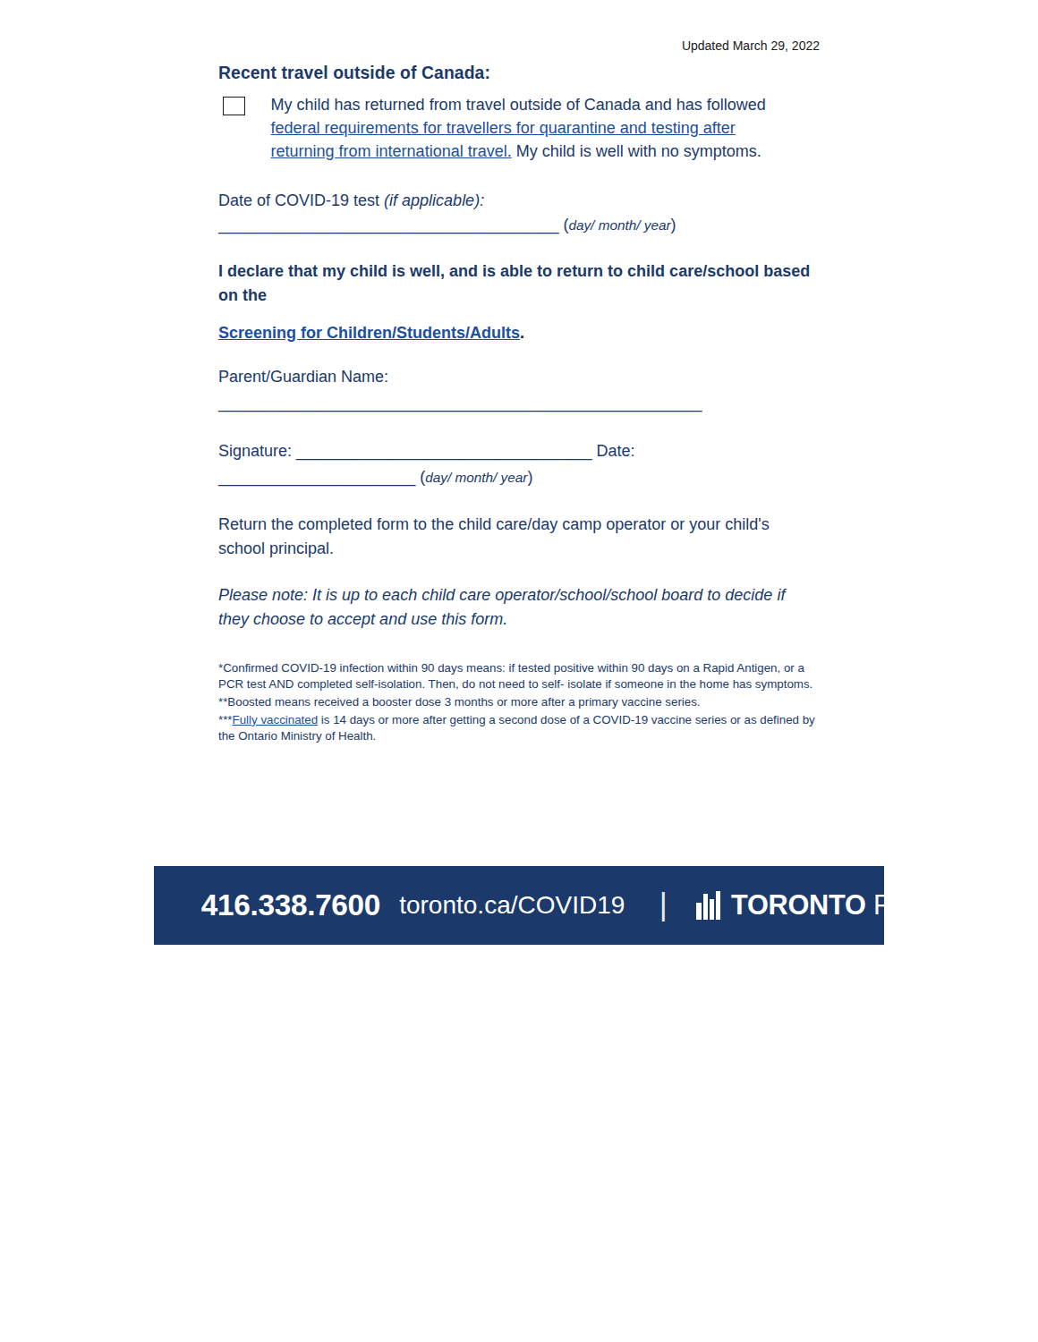Updated March 29, 2022
Recent travel outside of Canada:
My child has returned from travel outside of Canada and has followed federal requirements for travellers for quarantine and testing after returning from international travel. My child is well with no symptoms.
Date of COVID-19 test (if applicable): ______________________________________ (day/ month/ year)
I declare that my child is well, and is able to return to child care/school based on the
Screening for Children/Students/Adults.
Parent/Guardian Name: ______________________________________________________
Signature: _________________________________ Date: ______________________ (day/ month/ year)
Return the completed form to the child care/day camp operator or your child's school principal.
Please note: It is up to each child care operator/school/school board to decide if they choose to accept and use this form.
*Confirmed COVID-19 infection within 90 days means: if tested positive within 90 days on a Rapid Antigen, or a PCR test AND completed self-isolation. Then, do not need to self- isolate if someone in the home has symptoms.
**Boosted means received a booster dose 3 months or more after a primary vaccine series.
***Fully vaccinated is 14 days or more after getting a second dose of a COVID-19 vaccine series or as defined by the Ontario Ministry of Health.
416.338.7600 toronto.ca/COVID19 |
TORONTO Public Health